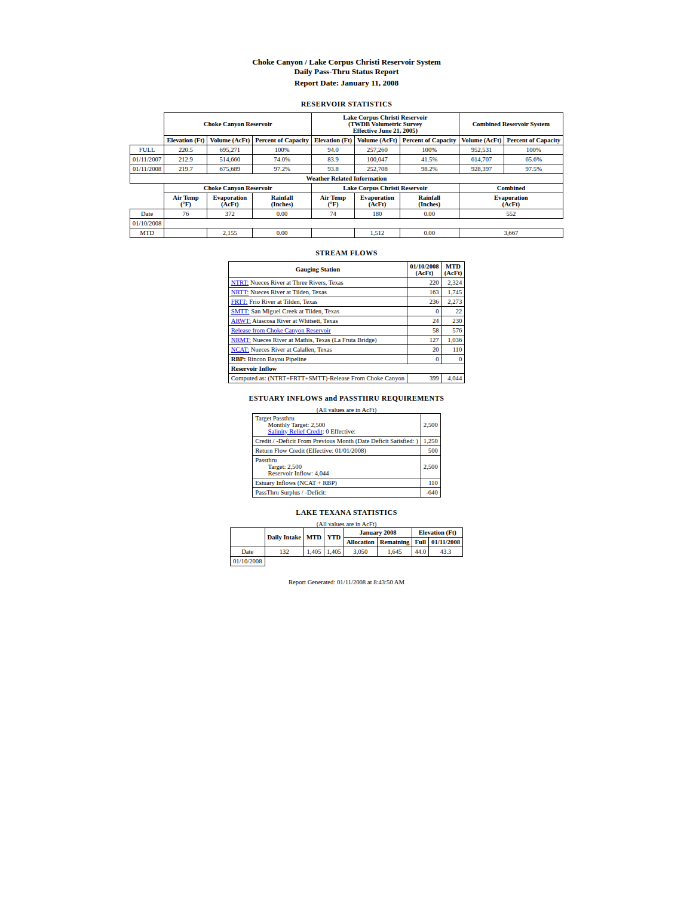Choke Canyon / Lake Corpus Christi Reservoir System
Daily Pass-Thru Status Report
Report Date: January 11, 2008
RESERVOIR STATISTICS
| | Choke Canyon Reservoir | Lake Corpus Christi Reservoir (TWDB Volumetric Survey Effective June 21, 2005) | Combined Reservoir System |
| --- | --- | --- | --- |
| Elevation (Ft) | Volume (AcFt) | Percent of Capacity | Elevation (Ft) | Volume (AcFt) | Percent of Capacity | Volume (AcFt) | Percent of Capacity |
| FULL | 220.5 | 695,271 | 100% | 94.0 | 257,260 | 100% | 952,531 | 100% |
| 01/11/2007 | 212.9 | 514,660 | 74.0% | 83.9 | 100,047 | 41.5% | 614,707 | 65.6% |
| 01/11/2008 | 219.7 | 675,689 | 97.2% | 93.8 | 252,708 | 98.2% | 928,397 | 97.5% |
| Weather Related Information |
| | Choke Canyon Reservoir | Lake Corpus Christi Reservoir | Combined |
| Air Temp (°F) | Evaporation (AcFt) | Rainfall (Inches) | Air Temp (°F) | Evaporation (AcFt) | Rainfall (Inches) | Evaporation (AcFt) |
| Date | 76 | 372 | 0.00 | 74 | 180 | 0.00 | 552 |
| 01/10/2008 | |
| MTD | | 2,155 | 0.00 | | 1,512 | 0.00 | 3,667 |
STREAM FLOWS
| Gauging Station | 01/10/2008 (AcFt) | MTD (AcFt) |
| --- | --- | --- |
| NTRT: Nueces River at Three Rivers, Texas | 220 | 2,324 |
| NRTT: Nueces River at Tilden, Texas | 163 | 1,745 |
| FRTT: Frio River at Tilden, Texas | 236 | 2,273 |
| SMTT: San Miguel Creek at Tilden, Texas | 0 | 22 |
| ARWT: Atascosa River at Whitsett, Texas | 24 | 230 |
| Release from Choke Canyon Reservoir | 58 | 576 |
| NRMT: Nueces River at Mathis, Texas (La Fruta Bridge) | 127 | 1,036 |
| NCAT: Nueces River at Calallen, Texas | 20 | 110 |
| RBP: Rincon Bayou Pipeline | 0 | 0 |
| Reservoir Inflow |
| Computed as: (NTRT+FRTT+SMTT)-Release From Choke Canyon | 399 | 4,044 |
ESTUARY INFLOWS and PASSTHRU REQUIREMENTS
(All values are in AcFt)
| Target Passthru Monthly Target: 2,500 Salinity Relief Credit : 0 Effective: | 2,500 |
| Credit / -Deficit From Previous Month (Date Deficit Satisfied: ) | 1,250 |
| Return Flow Credit (Effective: 01/01/2008) | 500 |
| Passthru Target: 2,500 Reservoir Inflow: 4,044 | 2,500 |
| Estuary Inflows (NCAT + RBP) | 110 |
| PassThru Surplus / -Deficit: | -640 |
LAKE TEXANA STATISTICS
(All values are in AcFt)
| | Daily Intake | MTD | YTD | January 2008 | Elevation (Ft) |
| --- | --- | --- | --- | --- | --- |
| Allocation | Remaining | Full | 01/11/2008 |
| Date | 132 | 1,405 | 1,405 | 3,050 | 1,645 | 44.0 | 43.3 |
| 01/10/2008 | |
Report Generated: 01/11/2008 at 8:43:50 AM